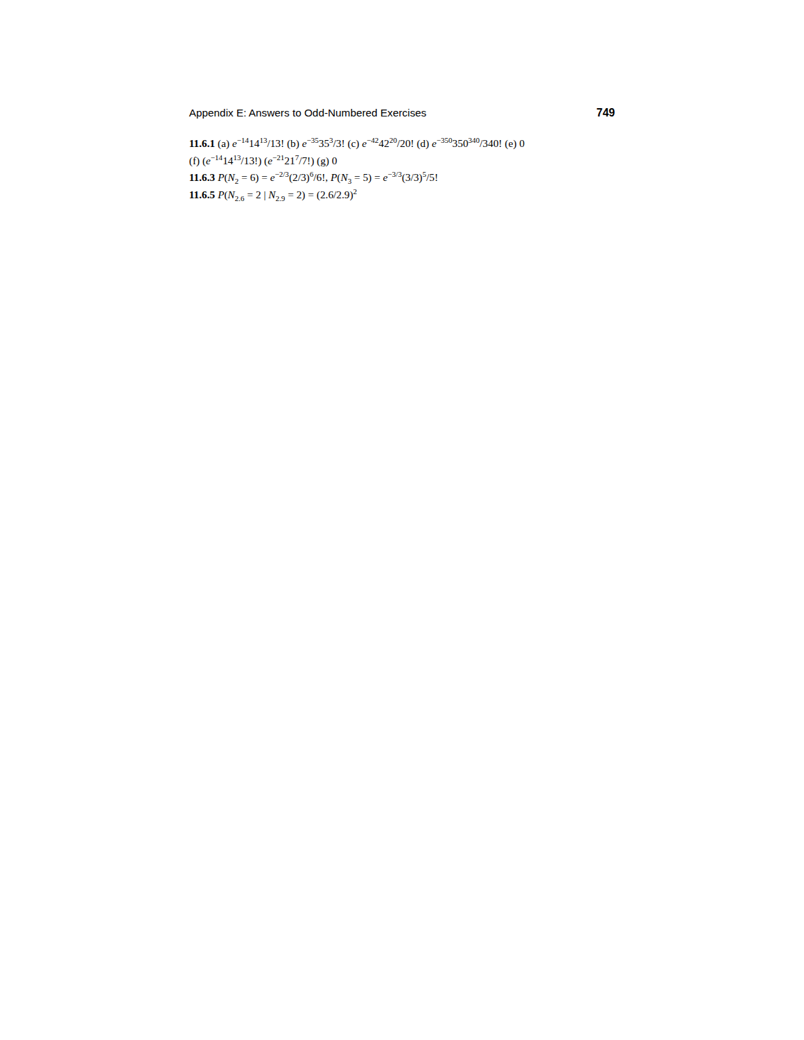Appendix E: Answers to Odd-Numbered Exercises 749
11.6.1 (a) e−141413/13! (b) e−35353/3! (c) e−424220/20! (d) e−350350340/340! (e) 0
(f) (e−141413/13!) (e−21217/7!) (g) 0
11.6.3 P(N2 = 6) = e−2/3(2/3)6/6!, P(N3 = 5) = e−3/3(3/3)5/5!
11.6.5 P(N2.6 = 2 | N2.9 = 2) = (2.6/2.9)2